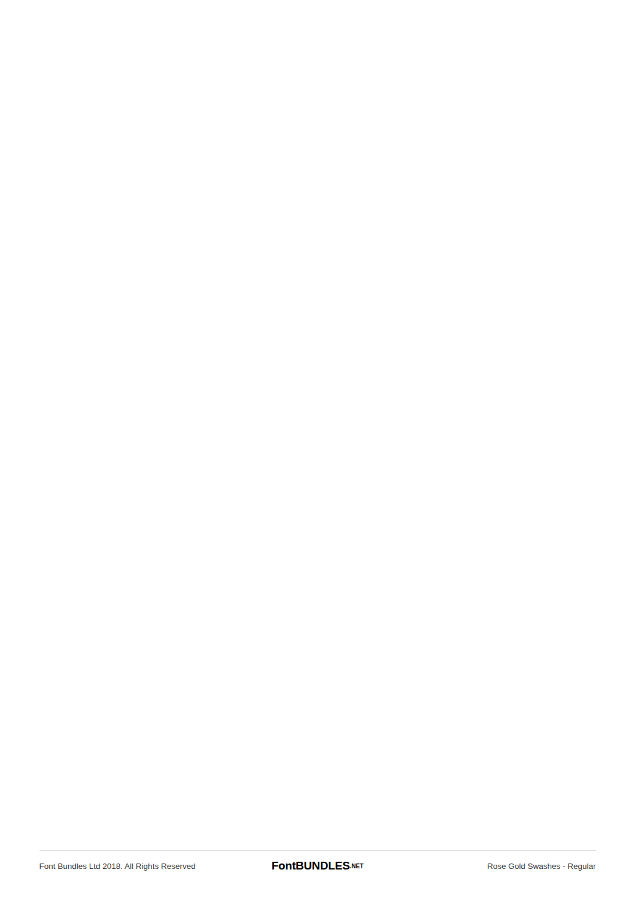Font Bundles Ltd 2018. All Rights Reserved
FontBUNDLES.NET
Rose Gold Swashes - Regular